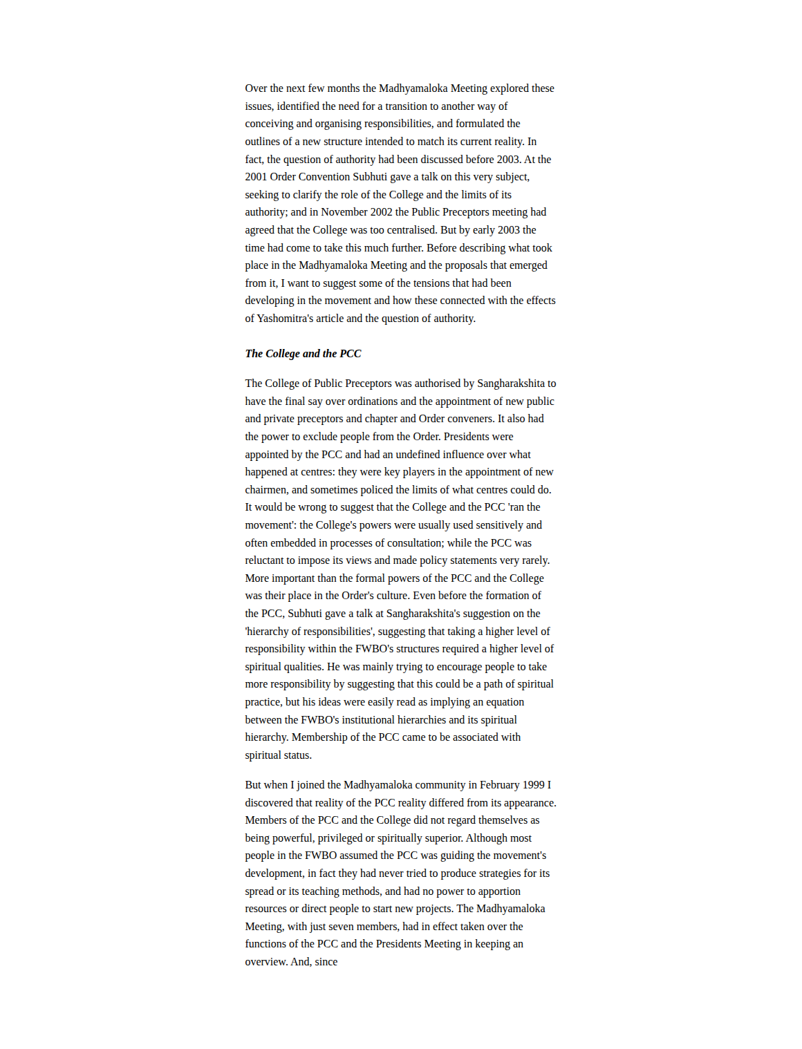Over the next few months the Madhyamaloka Meeting explored these issues, identified the need for a transition to another way of conceiving and organising responsibilities, and formulated the outlines of a new structure intended to match its current reality. In fact, the question of authority had been discussed before 2003. At the 2001 Order Convention Subhuti gave a talk on this very subject, seeking to clarify the role of the College and the limits of its authority; and in November 2002 the Public Preceptors meeting had agreed that the College was too centralised. But by early 2003 the time had come to take this much further. Before describing what took place in the Madhyamaloka Meeting and the proposals that emerged from it, I want to suggest some of the tensions that had been developing in the movement and how these connected with the effects of Yashomitra's article and the question of authority.
The College and the PCC
The College of Public Preceptors was authorised by Sangharakshita to have the final say over ordinations and the appointment of new public and private preceptors and chapter and Order conveners. It also had the power to exclude people from the Order. Presidents were appointed by the PCC and had an undefined influence over what happened at centres: they were key players in the appointment of new chairmen, and sometimes policed the limits of what centres could do. It would be wrong to suggest that the College and the PCC 'ran the movement': the College's powers were usually used sensitively and often embedded in processes of consultation; while the PCC was reluctant to impose its views and made policy statements very rarely. More important than the formal powers of the PCC and the College was their place in the Order's culture. Even before the formation of the PCC, Subhuti gave a talk at Sangharakshita's suggestion on the 'hierarchy of responsibilities', suggesting that taking a higher level of responsibility within the FWBO's structures required a higher level of spiritual qualities. He was mainly trying to encourage people to take more responsibility by suggesting that this could be a path of spiritual practice, but his ideas were easily read as implying an equation between the FWBO's institutional hierarchies and its spiritual hierarchy. Membership of the PCC came to be associated with spiritual status.
But when I joined the Madhyamaloka community in February 1999 I discovered that reality of the PCC reality differed from its appearance. Members of the PCC and the College did not regard themselves as being powerful, privileged or spiritually superior. Although most people in the FWBO assumed the PCC was guiding the movement's development, in fact they had never tried to produce strategies for its spread or its teaching methods, and had no power to apportion resources or direct people to start new projects. The Madhyamaloka Meeting, with just seven members, had in effect taken over the functions of the PCC and the Presidents Meeting in keeping an overview. And, since